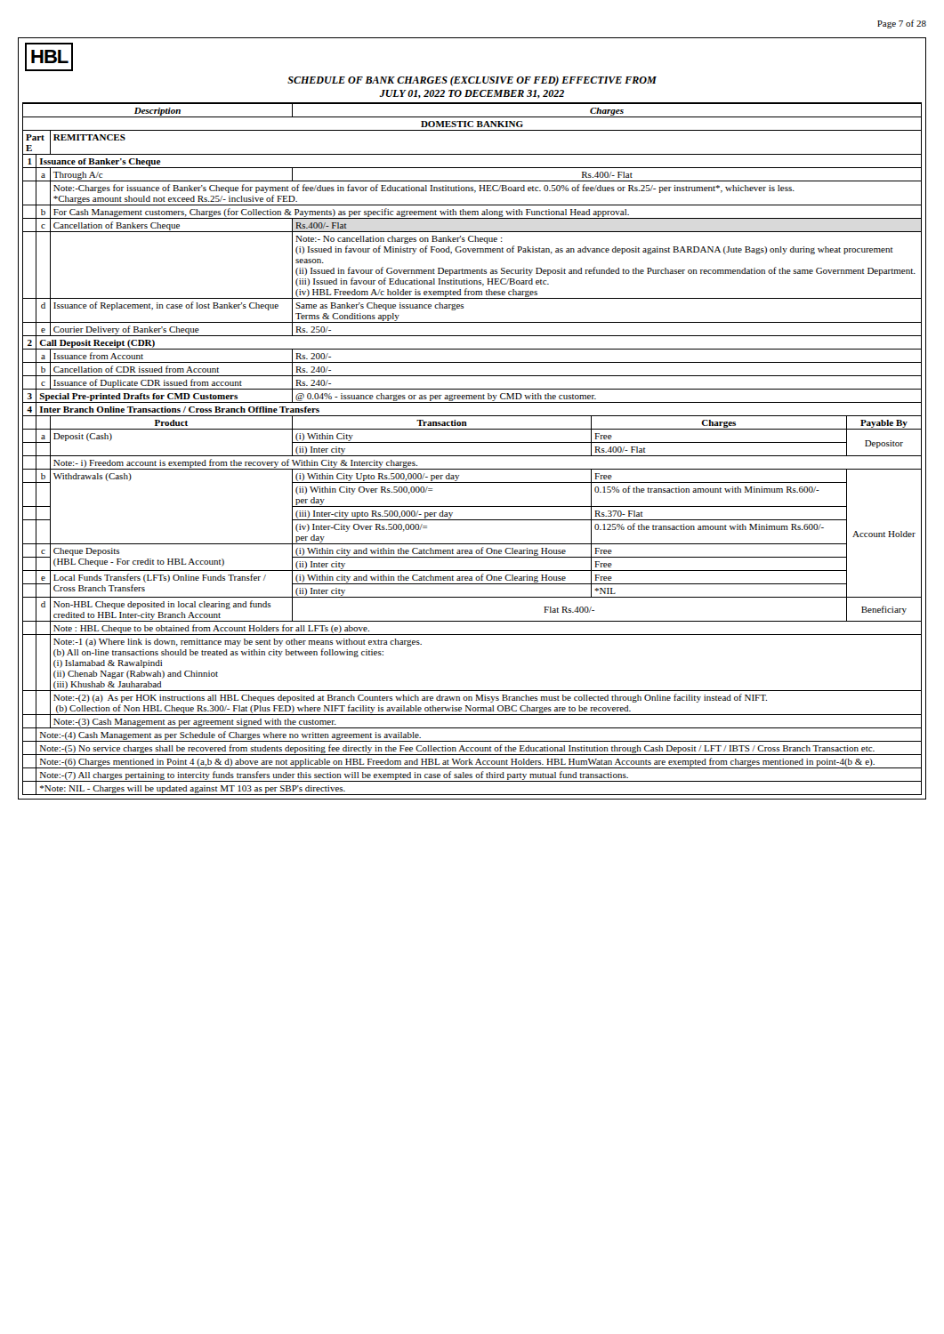Page 7 of 28
| HBL |
SCHEDULE OF BANK CHARGES (EXCLUSIVE OF FED) EFFECTIVE FROM
JULY 01, 2022 TO DECEMBER 31, 2022
| Description | Charges |
| DOMESTIC BANKING |
| Part E | REMITTANCES |
| 1 | Issuance of Banker's Cheque |
| | a | Through A/c | Rs.400/- Flat |
| | | Note:-Charges for issuance of Banker's Cheque for payment of fee/dues in favor of Educational Institutions, HEC/Board etc. 0.50% of fee/dues or Rs.25/- per instrument*, whichever is less. *Charges amount should not exceed Rs.25/- inclusive of FED. |
| | b | For Cash Management customers, Charges (for Collection & Payments) as per specific agreement with them along with Functional Head approval. |
| | c | Cancellation of Bankers Cheque | Rs.400/- Flat |
| | | | Note:- No cancellation charges on Banker's Cheque : (i) Issued in favour of Ministry of Food, Government of Pakistan, as an advance deposit against BARDANA (Jute Bags) only during wheat procurement season. (ii) Issued in favour of Government Departments as Security Deposit and refunded to the Purchaser on recommendation of the same Government Department. (iii) Issued in favour of Educational Institutions, HEC/Board etc. (iv) HBL Freedom A/c holder is exempted from these charges |
| | d | Issuance of Replacement, in case of lost Banker's Cheque | Same as Banker's Cheque issuance charges Terms & Conditions apply |
| | e | Courier Delivery of Banker's Cheque | Rs. 250/- |
| 2 | Call Deposit Receipt (CDR) |
| | a | Issuance from Account | Rs. 200/- |
| | b | Cancellation of CDR issued from Account | Rs. 240/- |
| | c | Issuance of Duplicate CDR issued from account | Rs. 240/- |
| 3 | Special Pre-printed Drafts for CMD Customers | @ 0.04% - issuance charges or as per agreement by CMD with the customer. |
| 4 | Inter Branch Online Transactions / Cross Branch Offline Transfers |
| | | Product | Transaction | Charges | Payable By |
| | a | Deposit (Cash) | (i) Within City | Free | Depositor |
| | | (ii) Inter city | Rs.400/- Flat |
| | | Note:- i) Freedom account is exempted from the recovery of Within City & Intercity charges. |
| | b | Withdrawals (Cash) | (i) Within City Upto Rs.500,000/- per day | Free | Account Holder |
| | | (ii) Within City Over Rs.500,000/= per day | 0.15% of the transaction amount with Minimum Rs.600/- |
| | | (iii) Inter-city upto Rs.500,000/- per day | Rs.370- Flat |
| | | (iv) Inter-City Over Rs.500,000/= per day | 0.125% of the transaction amount with Minimum Rs.600/- |
| | c | Cheque Deposits (HBL Cheque - For credit to HBL Account) | (i) Within city and within the Catchment area of One Clearing House | Free |
| | | (ii) Inter city | Free |
| | e | Local Funds Transfers (LFTs) Online Funds Transfer / Cross Branch Transfers | (i) Within city and within the Catchment area of One Clearing House | Free |
| | | (ii) Inter city | *NIL |
| | d | Non-HBL Cheque deposited in local clearing and funds credited to HBL Inter-city Branch Account | Flat Rs.400/- | Beneficiary |
| | | Note : HBL Cheque to be obtained from Account Holders for all LFTs (e) above. |
| | | Note:-1 (a) Where link is down, remittance may be sent by other means without extra charges. (b) All on-line transactions should be treated as within city between following cities: (i) Islamabad & Rawalpindi (ii) Chenab Nagar (Rabwah) and Chinniot (iii) Khushab & Jauharabad |
| | | Note:-(2) (a) As per HOK instructions all HBL Cheques deposited at Branch Counters which are drawn on Misys Branches must be collected through Online facility instead of NIFT. (b) Collection of Non HBL Cheque Rs.300/- Flat (Plus FED) where NIFT facility is available otherwise Normal OBC Charges are to be recovered. |
| | | Note:-(3) Cash Management as per agreement signed with the customer. |
| | Note:-(4) Cash Management as per Schedule of Charges where no written agreement is available. |
| | Note:-(5) No service charges shall be recovered from students depositing fee directly in the Fee Collection Account of the Educational Institution through Cash Deposit / LFT / IBTS / Cross Branch Transaction etc. |
| | Note:-(6) Charges mentioned in Point 4 (a,b & d) above are not applicable on HBL Freedom and HBL at Work Account Holders. HBL HumWatan Accounts are exempted from charges mentioned in point-4(b & e). |
| | Note:-(7) All charges pertaining to intercity funds transfers under this section will be exempted in case of sales of third party mutual fund transactions. |
| | *Note: NIL - Charges will be updated against MT 103 as per SBP's directives. |